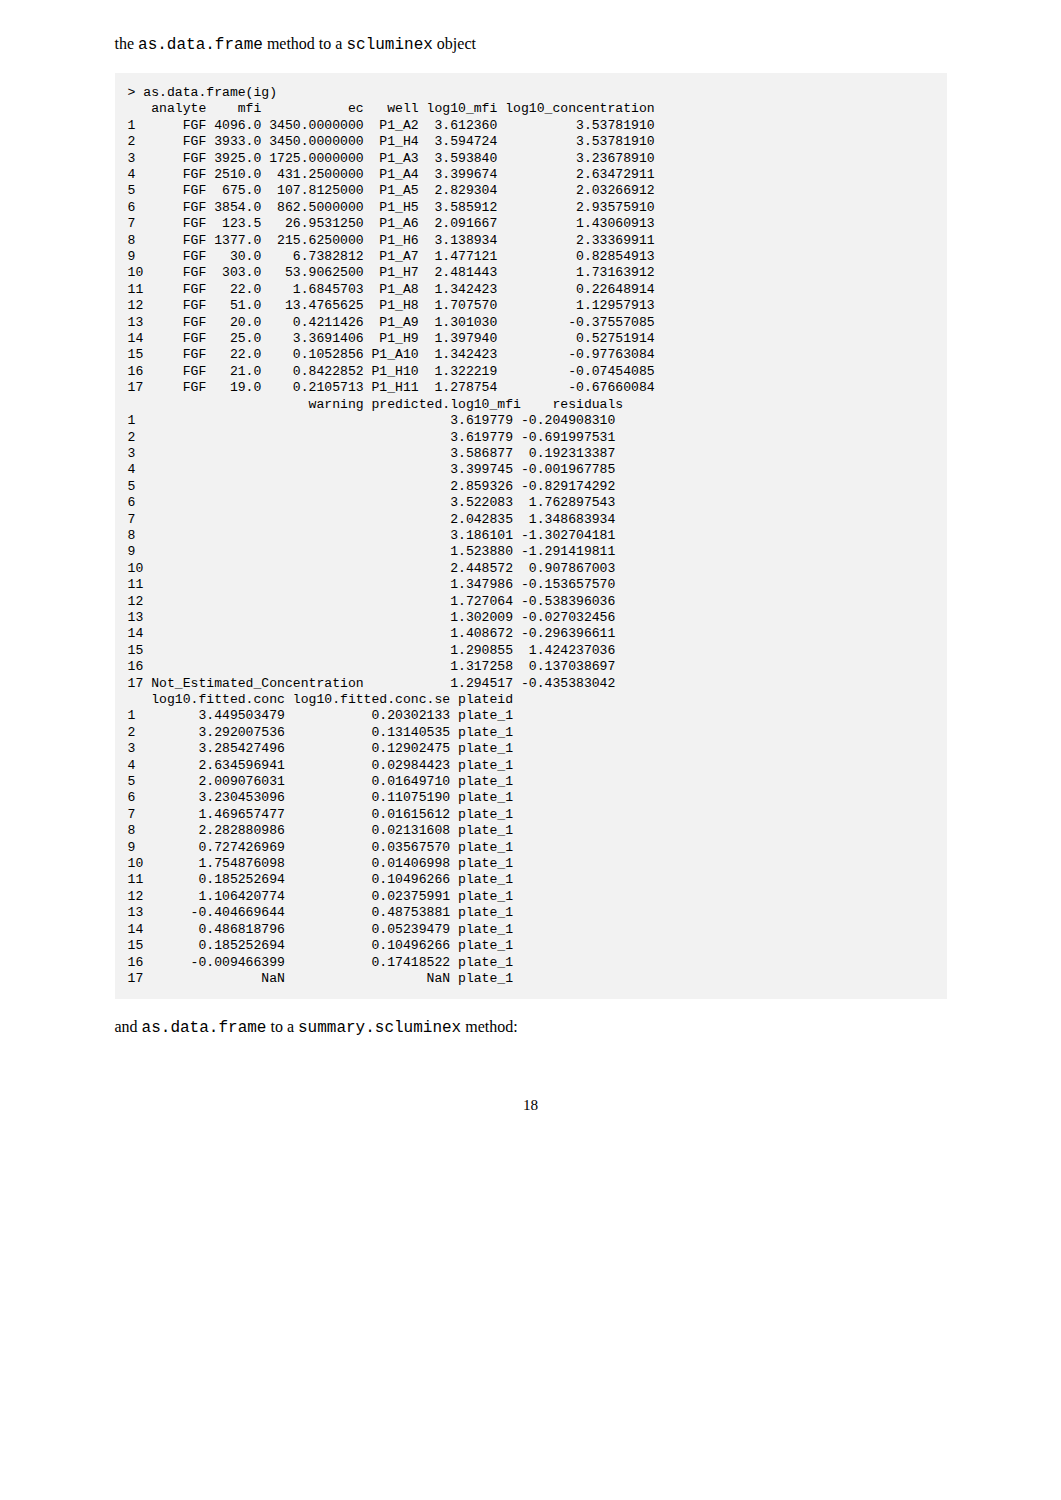the as.data.frame method to a scluminex object
> as.data.frame(ig)
   analyte    mfi           ec   well log10_mfi log10_concentration
1      FGF 4096.0 3450.0000000  P1_A2  3.612360          3.53781910
2      FGF 3933.0 3450.0000000  P1_H4  3.594724          3.53781910
3      FGF 3925.0 1725.0000000  P1_A3  3.593840          3.23678910
4      FGF 2510.0  431.2500000  P1_A4  3.399674          2.63472911
5      FGF  675.0  107.8125000  P1_A5  2.829304          2.03266912
6      FGF 3854.0  862.5000000  P1_H5  3.585912          2.93575910
7      FGF  123.5   26.9531250  P1_A6  2.091667          1.43060913
8      FGF 1377.0  215.6250000  P1_H6  3.138934          2.33369911
9      FGF   30.0    6.7382812  P1_A7  1.477121          0.82854913
10     FGF  303.0   53.9062500  P1_H7  2.481443          1.73163912
11     FGF   22.0    1.6845703  P1_A8  1.342423          0.22648914
12     FGF   51.0   13.4765625  P1_H8  1.707570          1.12957913
13     FGF   20.0    0.4211426  P1_A9  1.301030         -0.37557085
14     FGF   25.0    3.3691406  P1_H9  1.397940          0.52751914
15     FGF   22.0    0.1052856 P1_A10  1.342423         -0.97763084
16     FGF   21.0    0.8422852 P1_H10  1.322219         -0.07454085
17     FGF   19.0    0.2105713 P1_H11  1.278754         -0.67660084
                       warning predicted.log10_mfi    residuals
1                                        3.619779 -0.204908310
2                                        3.619779 -0.691997531
3                                        3.586877  0.192313387
4                                        3.399745 -0.001967785
5                                        2.859326 -0.829174292
6                                        3.522083  1.762897543
7                                        2.042835  1.348683934
8                                        3.186101 -1.302704181
9                                        1.523880 -1.291419811
10                                       2.448572  0.907867003
11                                       1.347986 -0.153657570
12                                       1.727064 -0.538396036
13                                       1.302009 -0.027032456
14                                       1.408672 -0.296396611
15                                       1.290855  1.424237036
16                                       1.317258  0.137038697
17 Not_Estimated_Concentration           1.294517 -0.435383042
   log10.fitted.conc log10.fitted.conc.se plateid
1        3.449503479           0.20302133 plate_1
2        3.292007536           0.13140535 plate_1
3        3.285427496           0.12902475 plate_1
4        2.634596941           0.02984423 plate_1
5        2.009076031           0.01649710 plate_1
6        3.230453096           0.11075190 plate_1
7        1.469657477           0.01615612 plate_1
8        2.282880986           0.02131608 plate_1
9        0.727426969           0.03567570 plate_1
10       1.754876098           0.01406998 plate_1
11       0.185252694           0.10496266 plate_1
12       1.106420774           0.02375991 plate_1
13      -0.404669644           0.48753881 plate_1
14       0.486818796           0.05239479 plate_1
15       0.185252694           0.10496266 plate_1
16      -0.009466399           0.17418522 plate_1
17               NaN                  NaN plate_1
and as.data.frame to a summary.scluminex method:
18